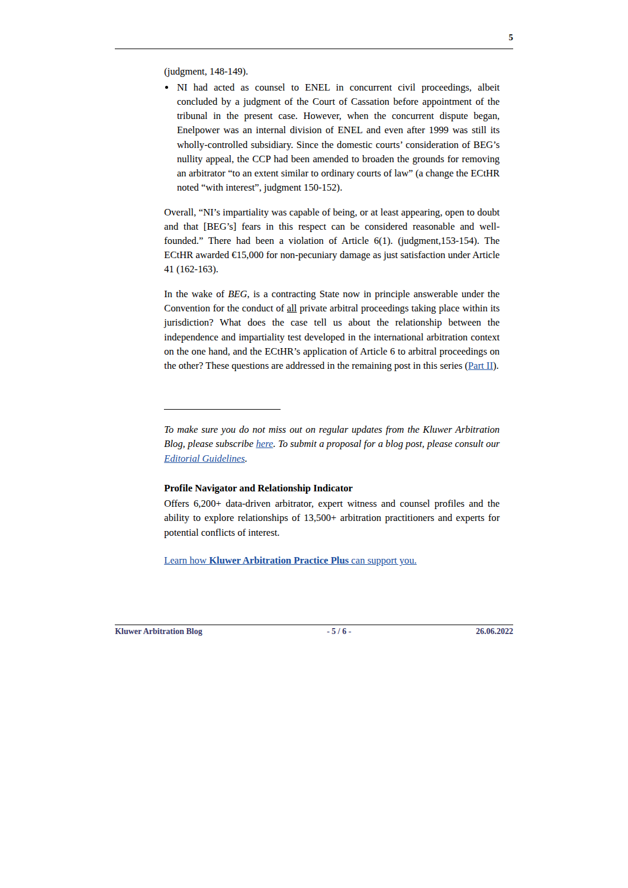5
(judgment, 148-149).
NI had acted as counsel to ENEL in concurrent civil proceedings, albeit concluded by a judgment of the Court of Cassation before appointment of the tribunal in the present case. However, when the concurrent dispute began, Enelpower was an internal division of ENEL and even after 1999 was still its wholly-controlled subsidiary. Since the domestic courts’ consideration of BEG’s nullity appeal, the CCP had been amended to broaden the grounds for removing an arbitrator “to an extent similar to ordinary courts of law” (a change the ECtHR noted “with interest”, judgment 150-152).
Overall, “NI’s impartiality was capable of being, or at least appearing, open to doubt and that [BEG’s] fears in this respect can be considered reasonable and well-founded.” There had been a violation of Article 6(1). (judgment,153-154). The ECtHR awarded €15,000 for non-pecuniary damage as just satisfaction under Article 41 (162-163).
In the wake of BEG, is a contracting State now in principle answerable under the Convention for the conduct of all private arbitral proceedings taking place within its jurisdiction? What does the case tell us about the relationship between the independence and impartiality test developed in the international arbitration context on the one hand, and the ECtHR’s application of Article 6 to arbitral proceedings on the other? These questions are addressed in the remaining post in this series (Part II).
To make sure you do not miss out on regular updates from the Kluwer Arbitration Blog, please subscribe here. To submit a proposal for a blog post, please consult our Editorial Guidelines.
Profile Navigator and Relationship Indicator
Offers 6,200+ data-driven arbitrator, expert witness and counsel profiles and the ability to explore relationships of 13,500+ arbitration practitioners and experts for potential conflicts of interest.
Learn how Kluwer Arbitration Practice Plus can support you.
Kluwer Arbitration Blog
- 5 / 6 -
26.06.2022